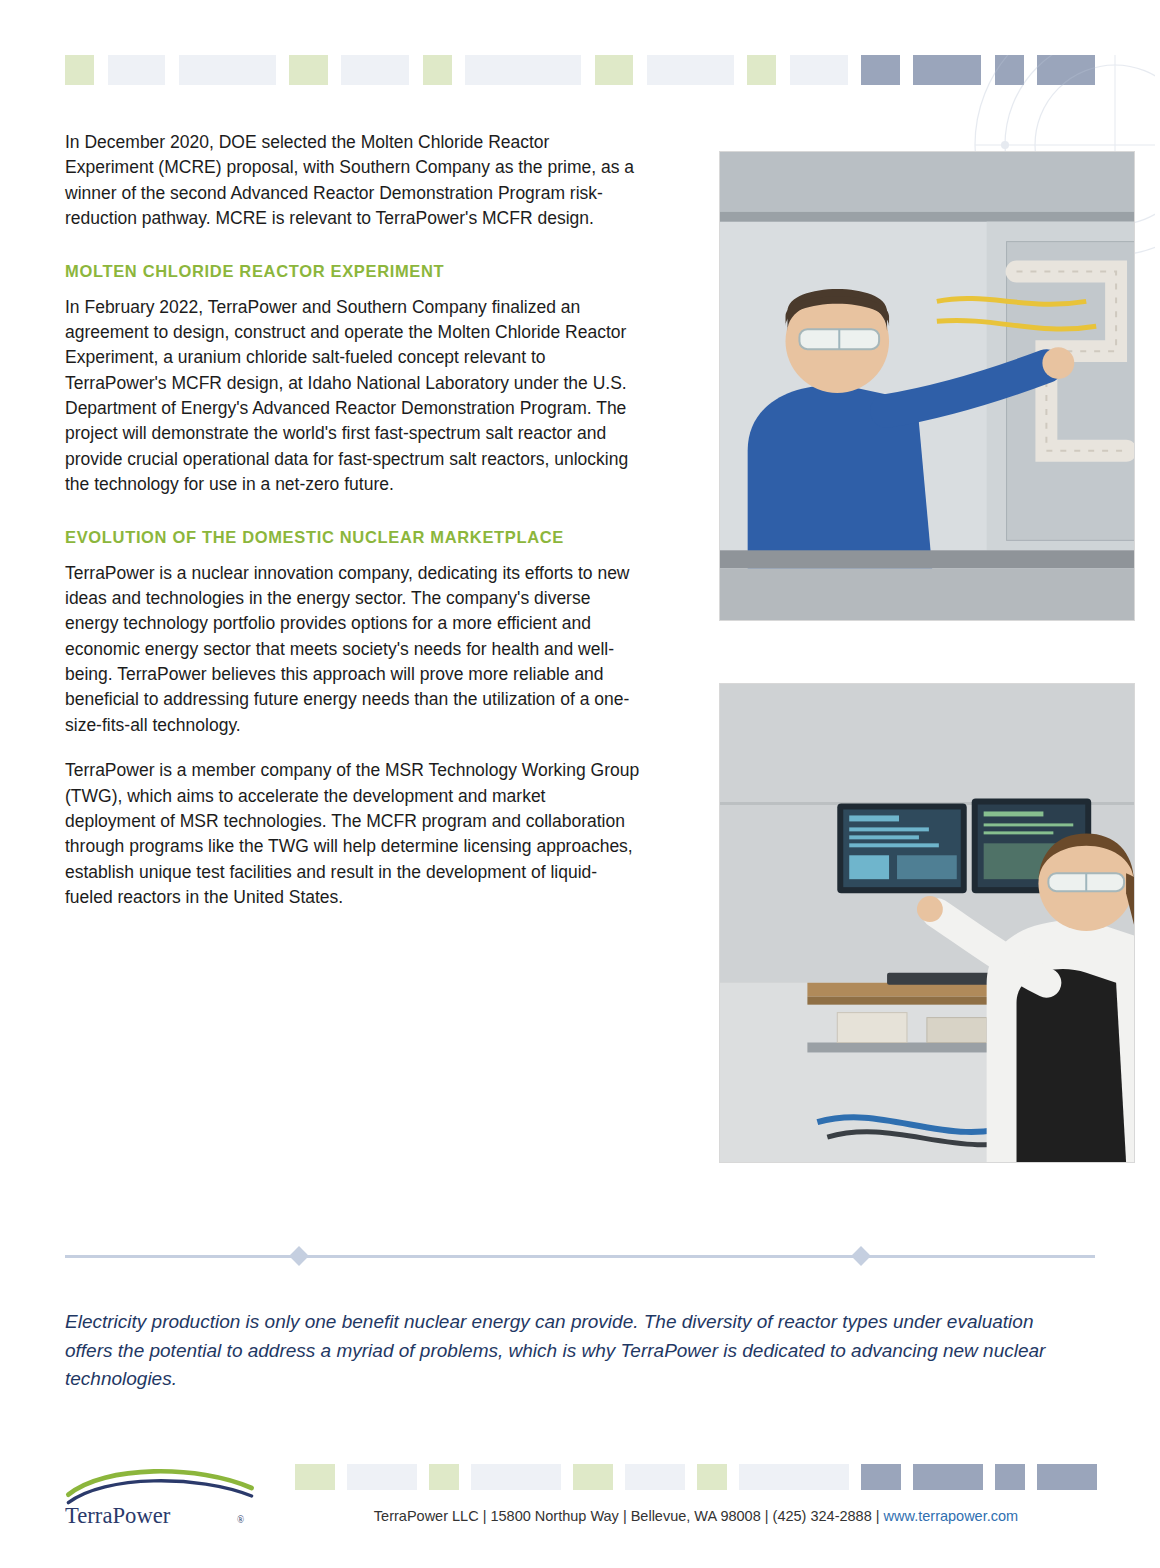In December 2020, DOE selected the Molten Chloride Reactor Experiment (MCRE) proposal, with Southern Company as the prime, as a winner of the second Advanced Reactor Demonstration Program risk-reduction pathway. MCRE is relevant to TerraPower's MCFR design.
Molten Chloride Reactor Experiment
In February 2022, TerraPower and Southern Company finalized an agreement to design, construct and operate the Molten Chloride Reactor Experiment, a uranium chloride salt-fueled concept relevant to TerraPower's MCFR design, at Idaho National Laboratory under the U.S. Department of Energy's Advanced Reactor Demonstration Program. The project will demonstrate the world's first fast-spectrum salt reactor and provide crucial operational data for fast-spectrum salt reactors, unlocking the technology for use in a net-zero future.
Evolution of the Domestic Nuclear Marketplace
TerraPower is a nuclear innovation company, dedicating its efforts to new ideas and technologies in the energy sector. The company's diverse energy technology portfolio provides options for a more efficient and economic energy sector that meets society's needs for health and well-being. TerraPower believes this approach will prove more reliable and beneficial to addressing future energy needs than the utilization of a one-size-fits-all technology.
TerraPower is a member company of the MSR Technology Working Group (TWG), which aims to accelerate the development and market deployment of MSR technologies. The MCFR program and collaboration through programs like the TWG will help determine licensing approaches, establish unique test facilities and result in the development of liquid-fueled reactors in the United States.
Electricity production is only one benefit nuclear energy can provide. The diversity of reactor types under evaluation offers the potential to address a myriad of problems, which is why TerraPower is dedicated to advancing new nuclear technologies.
TerraPower ®
TerraPower LLC | 15800 Northup Way | Bellevue, WA 98008 | (425) 324-2888 | www.terrapower.com